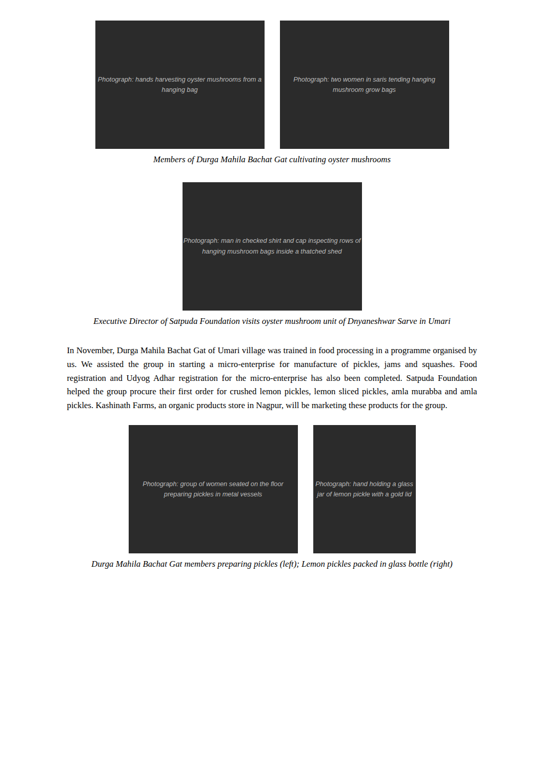Photograph: hands harvesting oyster mushrooms from a hanging bag
Photograph: two women in saris tending hanging mushroom grow bags
Members of Durga Mahila Bachat Gat cultivating oyster mushrooms
Photograph: man in checked shirt and cap inspecting rows of hanging mushroom bags inside a thatched shed
Executive Director of Satpuda Foundation visits oyster mushroom unit of Dnyaneshwar Sarve in Umari
In November, Durga Mahila Bachat Gat of Umari village was trained in food processing in a programme organised by us. We assisted the group in starting a micro-enterprise for manufacture of pickles, jams and squashes. Food registration and Udyog Adhar registration for the micro-enterprise has also been completed. Satpuda Foundation helped the group procure their first order for crushed lemon pickles, lemon sliced pickles, amla murabba and amla pickles. Kashinath Farms, an organic products store in Nagpur, will be marketing these products for the group.
Photograph: group of women seated on the floor preparing pickles in metal vessels
Photograph: hand holding a glass jar of lemon pickle with a gold lid
Durga Mahila Bachat Gat members preparing pickles (left); Lemon pickles packed in glass bottle (right)